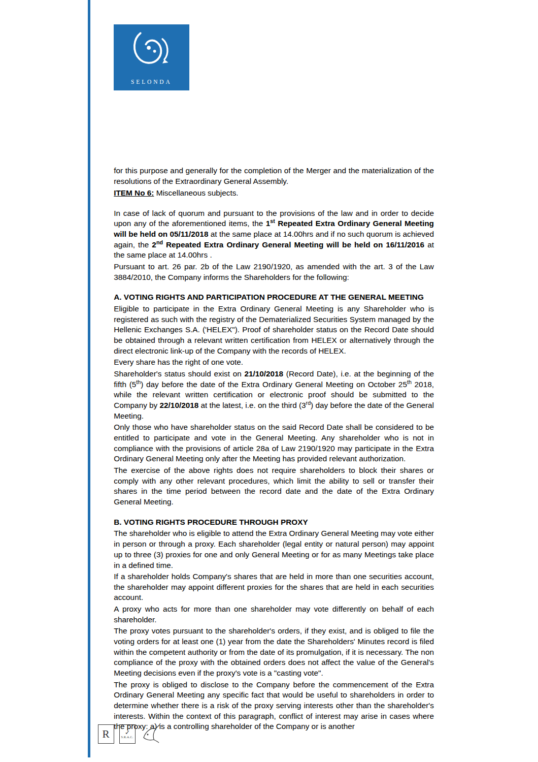SELONDA
for this purpose and generally for the completion of the Merger and the materialization of the resolutions of the Extraordinary General Assembly.
ITEM No 6: Miscellaneous subjects.
In case of lack of quorum and pursuant to the provisions of the law and in order to decide upon any of the aforementioned items, the 1st Repeated Extra Ordinary General Meeting will be held on 05/11/2018 at the same place at 14.00hrs and if no such quorum is achieved again, the 2nd Repeated Extra Ordinary General Meeting will be held on 16/11/2016 at the same place at 14.00hrs .
Pursuant to art. 26 par. 2b of the Law 2190/1920, as amended with the art. 3 of the Law 3884/2010, the Company informs the Shareholders for the following:
A. VOTING RIGHTS AND PARTICIPATION PROCEDURE AT THE GENERAL MEETING
Eligible to participate in the Extra Ordinary General Meeting is any Shareholder who is registered as such with the registry of the Dematerialized Securities System managed by the Hellenic Exchanges S.A. ('HELEX"). Proof of shareholder status on the Record Date should be obtained through a relevant written certification from HELEX or alternatively through the direct electronic link-up of the Company with the records of HELEX.
Every share has the right of one vote.
Shareholder's status should exist on 21/10/2018 (Record Date), i.e. at the beginning of the fifth (5th) day before the date of the Extra Ordinary General Meeting on October 25th 2018, while the relevant written certification or electronic proof should be submitted to the Company by 22/10/2018 at the latest, i.e. on the third (3rd) day before the date of the General Meeting.
Only those who have shareholder status on the said Record Date shall be considered to be entitled to participate and vote in the General Meeting. Any shareholder who is not in compliance with the provisions of article 28a of Law 2190/1920 may participate in the Extra Ordinary General Meeting only after the Meeting has provided relevant authorization.
The exercise of the above rights does not require shareholders to block their shares or comply with any other relevant procedures, which limit the ability to sell or transfer their shares in the time period between the record date and the date of the Extra Ordinary General Meeting.
B. VOTING RIGHTS PROCEDURE THROUGH PROXY
The shareholder who is eligible to attend the Extra Ordinary General Meeting may vote either in person or through a proxy. Each shareholder (legal entity or natural person) may appoint up to three (3) proxies for one and only General Meeting or for as many Meetings take place in a defined time.
If a shareholder holds Company's shares that are held in more than one securities account, the shareholder may appoint different proxies for the shares that are held in each securities account.
A proxy who acts for more than one shareholder may vote differently on behalf of each shareholder.
The proxy votes pursuant to the shareholder's orders, if they exist, and is obliged to file the voting orders for at least one (1) year from the date the Shareholders' Minutes record is filed within the competent authority or from the date of its promulgation, if it is necessary. The non compliance of the proxy with the obtained orders does not affect the value of the General's Meeting decisions even if the proxy's vote is a "casting vote".
The proxy is obliged to disclose to the Company before the commencement of the Extra Ordinary General Meeting any specific fact that would be useful to shareholders in order to determine whether there is a risk of the proxy serving interests other than the shareholder's interests. Within the context of this paragraph, conflict of interest may arise in cases where the proxy: a) is a controlling shareholder of the Company or is another
R
✓ S.R.A.C.